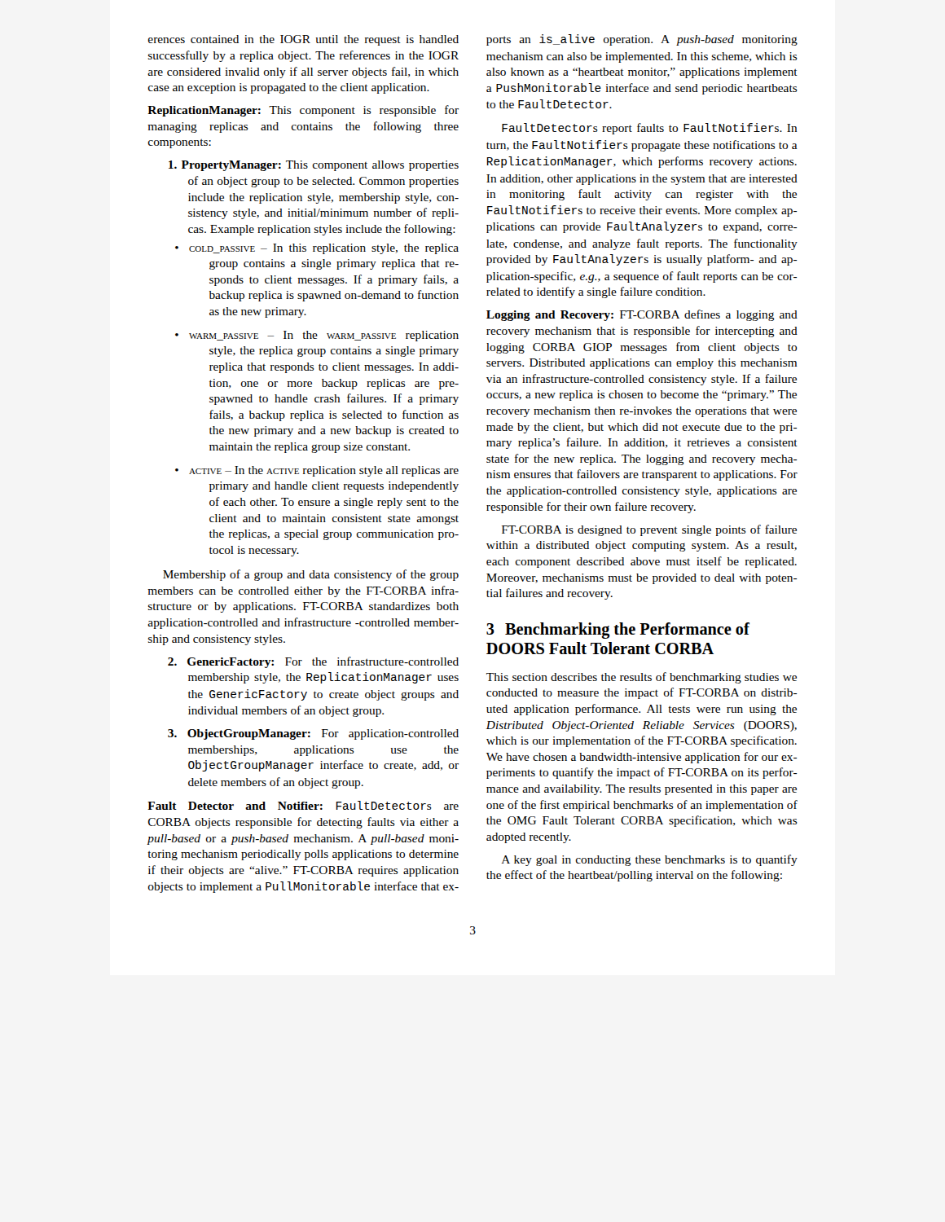erences contained in the IOGR until the request is handled successfully by a replica object. The references in the IOGR are considered invalid only if all server objects fail, in which case an exception is propagated to the client application.
ReplicationManager: This component is responsible for managing replicas and contains the following three components:
1. PropertyManager: This component allows properties of an object group to be selected. Common properties include the replication style, membership style, consistency style, and initial/minimum number of replicas. Example replication styles include the following:
cold_passive – In this replication style, the replica group contains a single primary replica that responds to client messages. If a primary fails, a backup replica is spawned on-demand to function as the new primary.
warm_passive – In the warm_passive replication style, the replica group contains a single primary replica that responds to client messages. In addition, one or more backup replicas are pre-spawned to handle crash failures. If a primary fails, a backup replica is selected to function as the new primary and a new backup is created to maintain the replica group size constant.
active – In the active replication style all replicas are primary and handle client requests independently of each other. To ensure a single reply sent to the client and to maintain consistent state amongst the replicas, a special group communication protocol is necessary.
Membership of a group and data consistency of the group members can be controlled either by the FT-CORBA infrastructure or by applications. FT-CORBA standardizes both application-controlled and infrastructure -controlled membership and consistency styles.
2. GenericFactory: For the infrastructure-controlled membership style, the ReplicationManager uses the GenericFactory to create object groups and individual members of an object group.
3. ObjectGroupManager: For application-controlled memberships, applications use the ObjectGroupManager interface to create, add, or delete members of an object group.
Fault Detector and Notifier: FaultDetectors are CORBA objects responsible for detecting faults via either a pull-based or a push-based mechanism. A pull-based monitoring mechanism periodically polls applications to determine if their objects are “alive.” FT-CORBA requires application objects to implement a PullMonitorable interface that exports an is_alive operation. A push-based monitoring mechanism can also be implemented. In this scheme, which is also known as a “heartbeat monitor,” applications implement a PushMonitorable interface and send periodic heartbeats to the FaultDetector.
FaultDetectors report faults to FaultNotifiers. In turn, the FaultNotifiers propagate these notifications to a ReplicationManager, which performs recovery actions. In addition, other applications in the system that are interested in monitoring fault activity can register with the FaultNotifiers to receive their events. More complex applications can provide FaultAnalyzers to expand, correlate, condense, and analyze fault reports. The functionality provided by FaultAnalyzers is usually platform- and application-specific, e.g., a sequence of fault reports can be correlated to identify a single failure condition.
Logging and Recovery: FT-CORBA defines a logging and recovery mechanism that is responsible for intercepting and logging CORBA GIOP messages from client objects to servers. Distributed applications can employ this mechanism via an infrastructure-controlled consistency style. If a failure occurs, a new replica is chosen to become the “primary.” The recovery mechanism then re-invokes the operations that were made by the client, but which did not execute due to the primary replica’s failure. In addition, it retrieves a consistent state for the new replica. The logging and recovery mechanism ensures that failovers are transparent to applications. For the application-controlled consistency style, applications are responsible for their own failure recovery.
FT-CORBA is designed to prevent single points of failure within a distributed object computing system. As a result, each component described above must itself be replicated. Moreover, mechanisms must be provided to deal with potential failures and recovery.
3 Benchmarking the Performance of DOORS Fault Tolerant CORBA
This section describes the results of benchmarking studies we conducted to measure the impact of FT-CORBA on distributed application performance. All tests were run using the Distributed Object-Oriented Reliable Services (DOORS), which is our implementation of the FT-CORBA specification. We have chosen a bandwidth-intensive application for our experiments to quantify the impact of FT-CORBA on its performance and availability. The results presented in this paper are one of the first empirical benchmarks of an implementation of the OMG Fault Tolerant CORBA specification, which was adopted recently.
A key goal in conducting these benchmarks is to quantify the effect of the heartbeat/polling interval on the following:
3